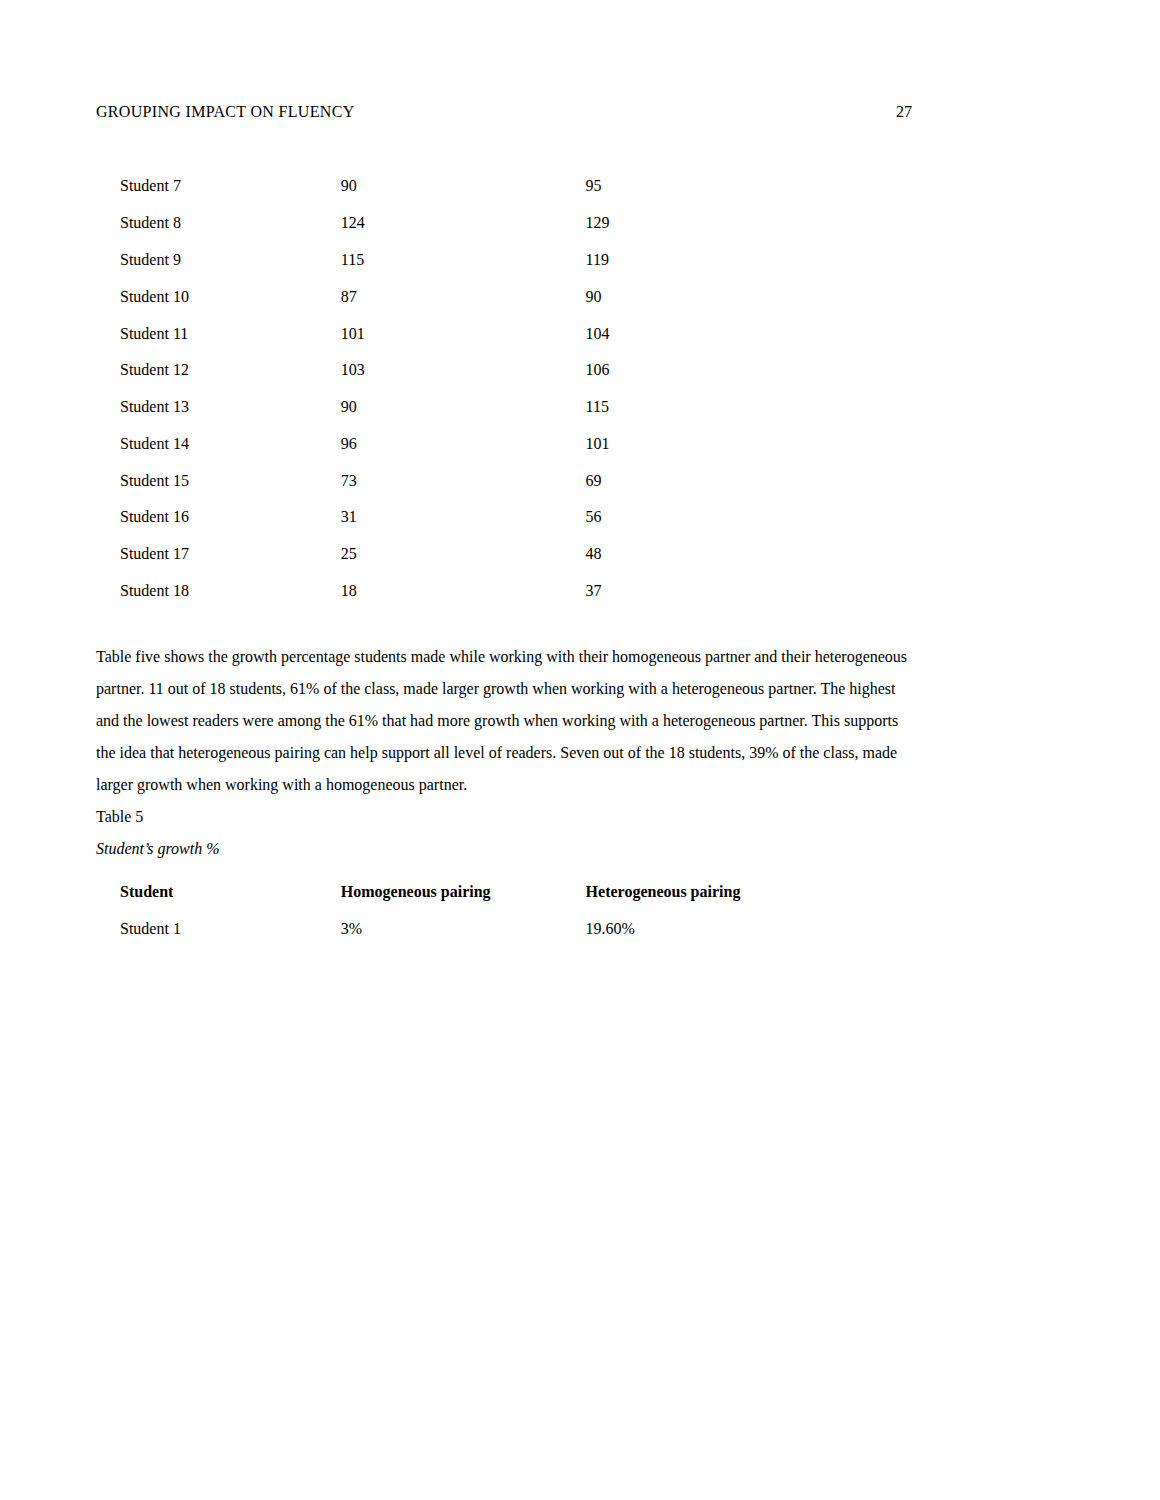Grouping Impact on Fluency 27
| Student 7 | 90 | 95 |
| Student 8 | 124 | 129 |
| Student 9 | 115 | 119 |
| Student 10 | 87 | 90 |
| Student 11 | 101 | 104 |
| Student 12 | 103 | 106 |
| Student 13 | 90 | 115 |
| Student 14 | 96 | 101 |
| Student 15 | 73 | 69 |
| Student 16 | 31 | 56 |
| Student 17 | 25 | 48 |
| Student 18 | 18 | 37 |
Table five shows the growth percentage students made while working with their homogeneous partner and their heterogeneous partner. 11 out of 18 students, 61% of the class, made larger growth when working with a heterogeneous partner. The highest and the lowest readers were among the 61% that had more growth when working with a heterogeneous partner. This supports the idea that heterogeneous pairing can help support all level of readers. Seven out of the 18 students, 39% of the class, made larger growth when working with a homogeneous partner.
Table 5
Student’s growth %
| Student | Homogeneous pairing | Heterogeneous pairing |
| --- | --- | --- |
| Student 1 | 3% | 19.60% |